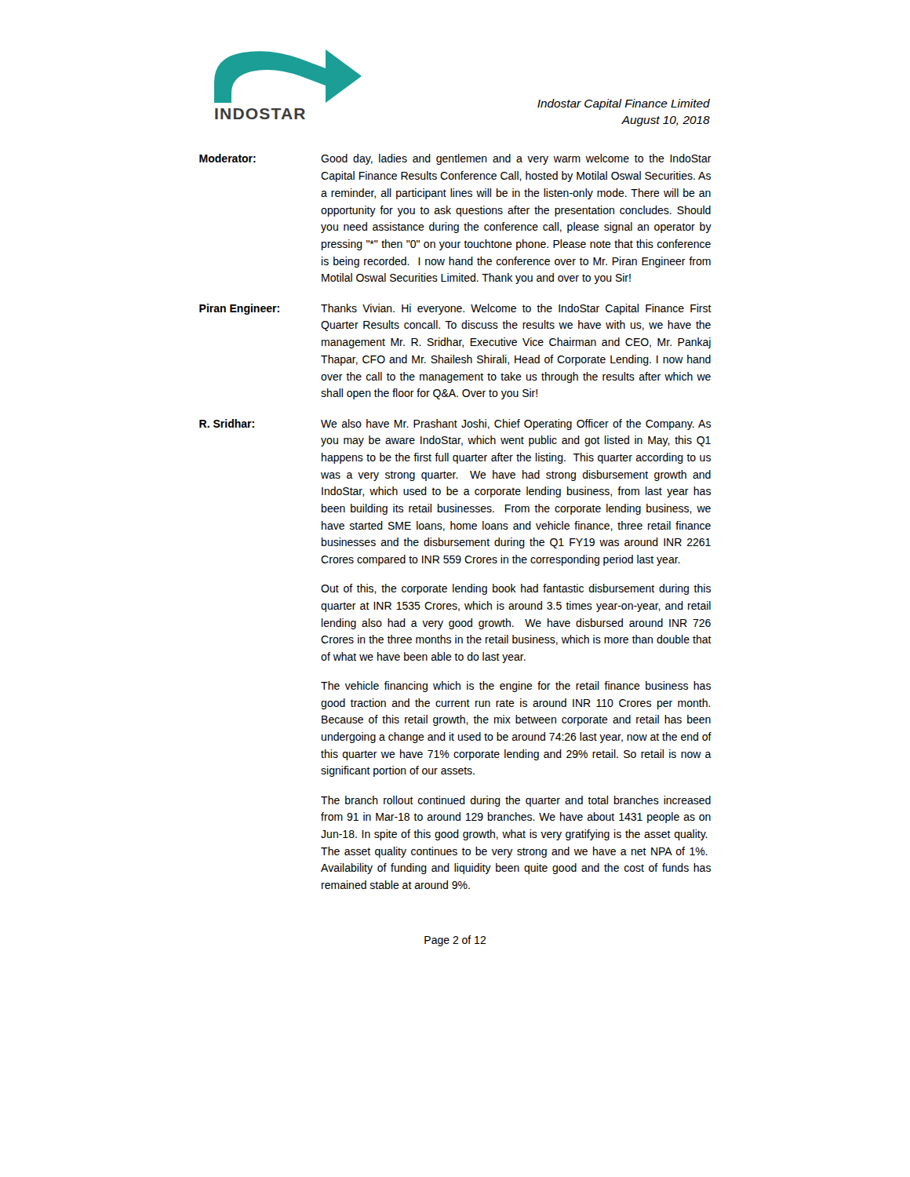INDOSTAR
Indostar Capital Finance Limited
August 10, 2018
Moderator:
Good day, ladies and gentlemen and a very warm welcome to the IndoStar Capital Finance Results Conference Call, hosted by Motilal Oswal Securities. As a reminder, all participant lines will be in the listen-only mode. There will be an opportunity for you to ask questions after the presentation concludes. Should you need assistance during the conference call, please signal an operator by pressing "*" then "0" on your touchtone phone. Please note that this conference is being recorded. I now hand the conference over to Mr. Piran Engineer from Motilal Oswal Securities Limited. Thank you and over to you Sir!
Piran Engineer:
Thanks Vivian. Hi everyone. Welcome to the IndoStar Capital Finance First Quarter Results concall. To discuss the results we have with us, we have the management Mr. R. Sridhar, Executive Vice Chairman and CEO, Mr. Pankaj Thapar, CFO and Mr. Shailesh Shirali, Head of Corporate Lending. I now hand over the call to the management to take us through the results after which we shall open the floor for Q&A. Over to you Sir!
R. Sridhar:
We also have Mr. Prashant Joshi, Chief Operating Officer of the Company. As you may be aware IndoStar, which went public and got listed in May, this Q1 happens to be the first full quarter after the listing. This quarter according to us was a very strong quarter. We have had strong disbursement growth and IndoStar, which used to be a corporate lending business, from last year has been building its retail businesses. From the corporate lending business, we have started SME loans, home loans and vehicle finance, three retail finance businesses and the disbursement during the Q1 FY19 was around INR 2261 Crores compared to INR 559 Crores in the corresponding period last year.
Out of this, the corporate lending book had fantastic disbursement during this quarter at INR 1535 Crores, which is around 3.5 times year-on-year, and retail lending also had a very good growth. We have disbursed around INR 726 Crores in the three months in the retail business, which is more than double that of what we have been able to do last year.
The vehicle financing which is the engine for the retail finance business has good traction and the current run rate is around INR 110 Crores per month. Because of this retail growth, the mix between corporate and retail has been undergoing a change and it used to be around 74:26 last year, now at the end of this quarter we have 71% corporate lending and 29% retail. So retail is now a significant portion of our assets.
The branch rollout continued during the quarter and total branches increased from 91 in Mar-18 to around 129 branches. We have about 1431 people as on Jun-18. In spite of this good growth, what is very gratifying is the asset quality. The asset quality continues to be very strong and we have a net NPA of 1%. Availability of funding and liquidity been quite good and the cost of funds has remained stable at around 9%.
Page 2 of 12